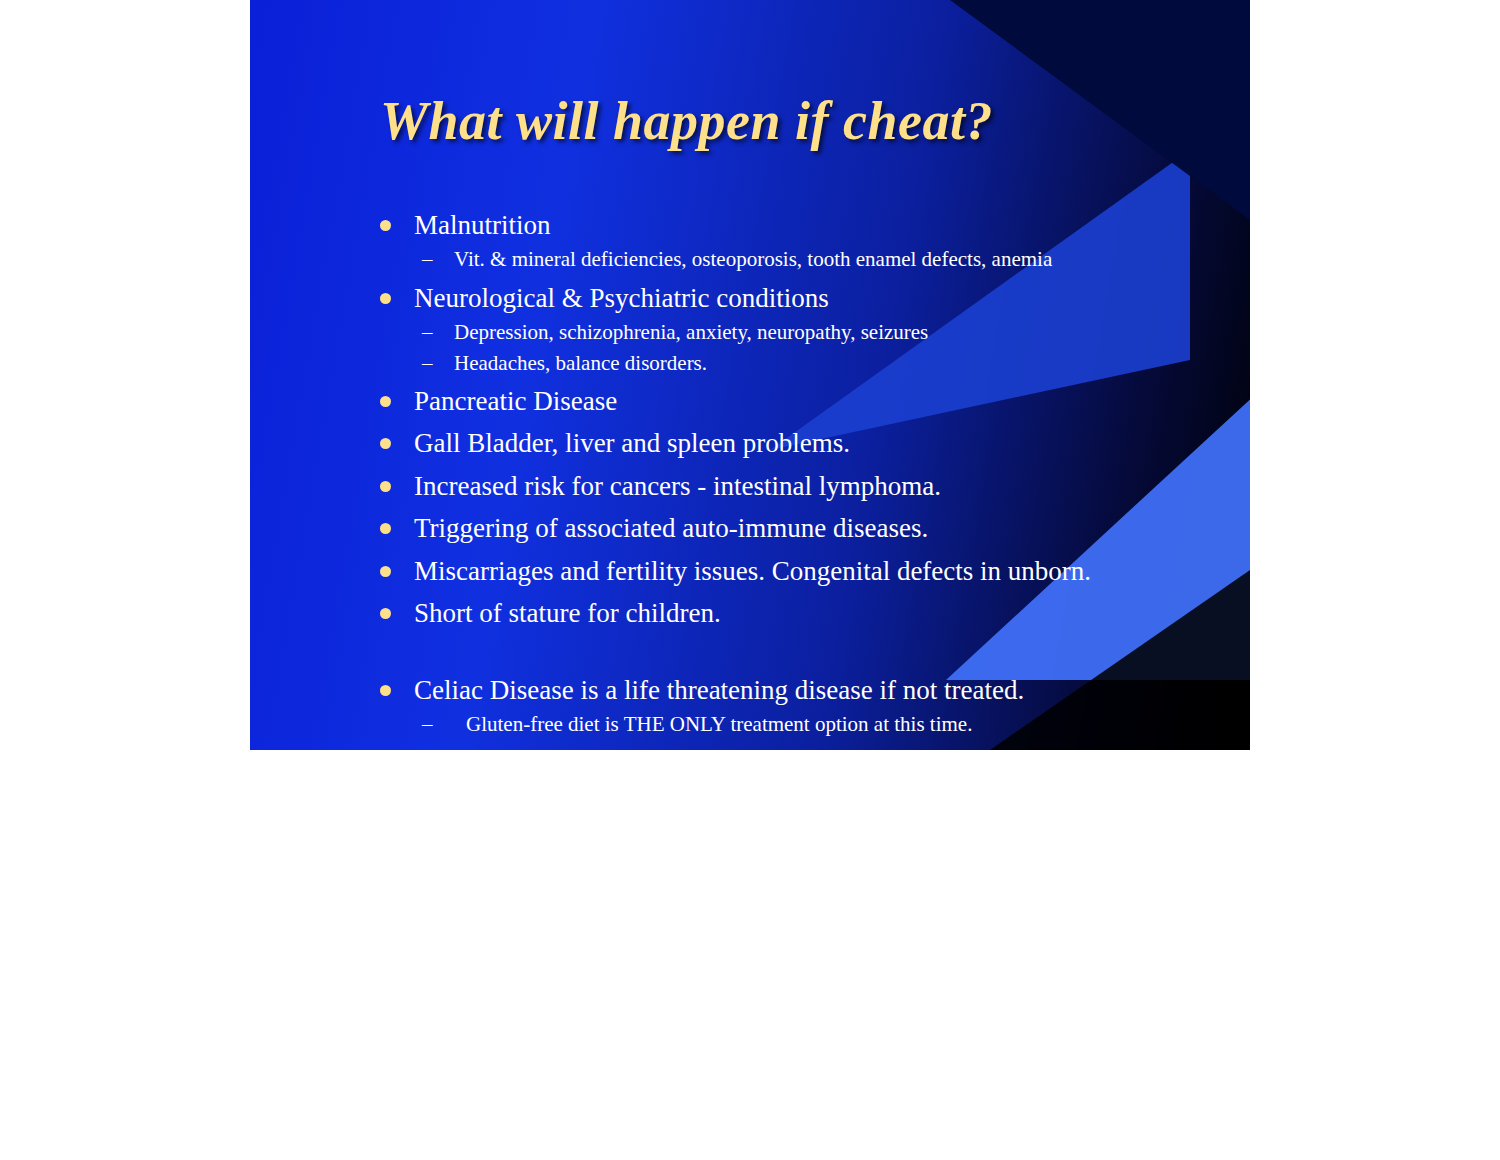What will happen if cheat?
Malnutrition
Vit. & mineral deficiencies, osteoporosis, tooth enamel defects, anemia
Neurological & Psychiatric conditions
Depression, schizophrenia, anxiety, neuropathy, seizures
Headaches, balance disorders.
Pancreatic Disease
Gall Bladder, liver and spleen problems.
Increased risk for cancers - intestinal lymphoma.
Triggering of associated auto-immune diseases.
Miscarriages and fertility issues. Congenital defects in unborn.
Short of stature for children.
Celiac Disease is a life threatening disease if not treated.
Gluten-free diet is THE ONLY treatment option at this time.
One of the few diseases that requires no medication.